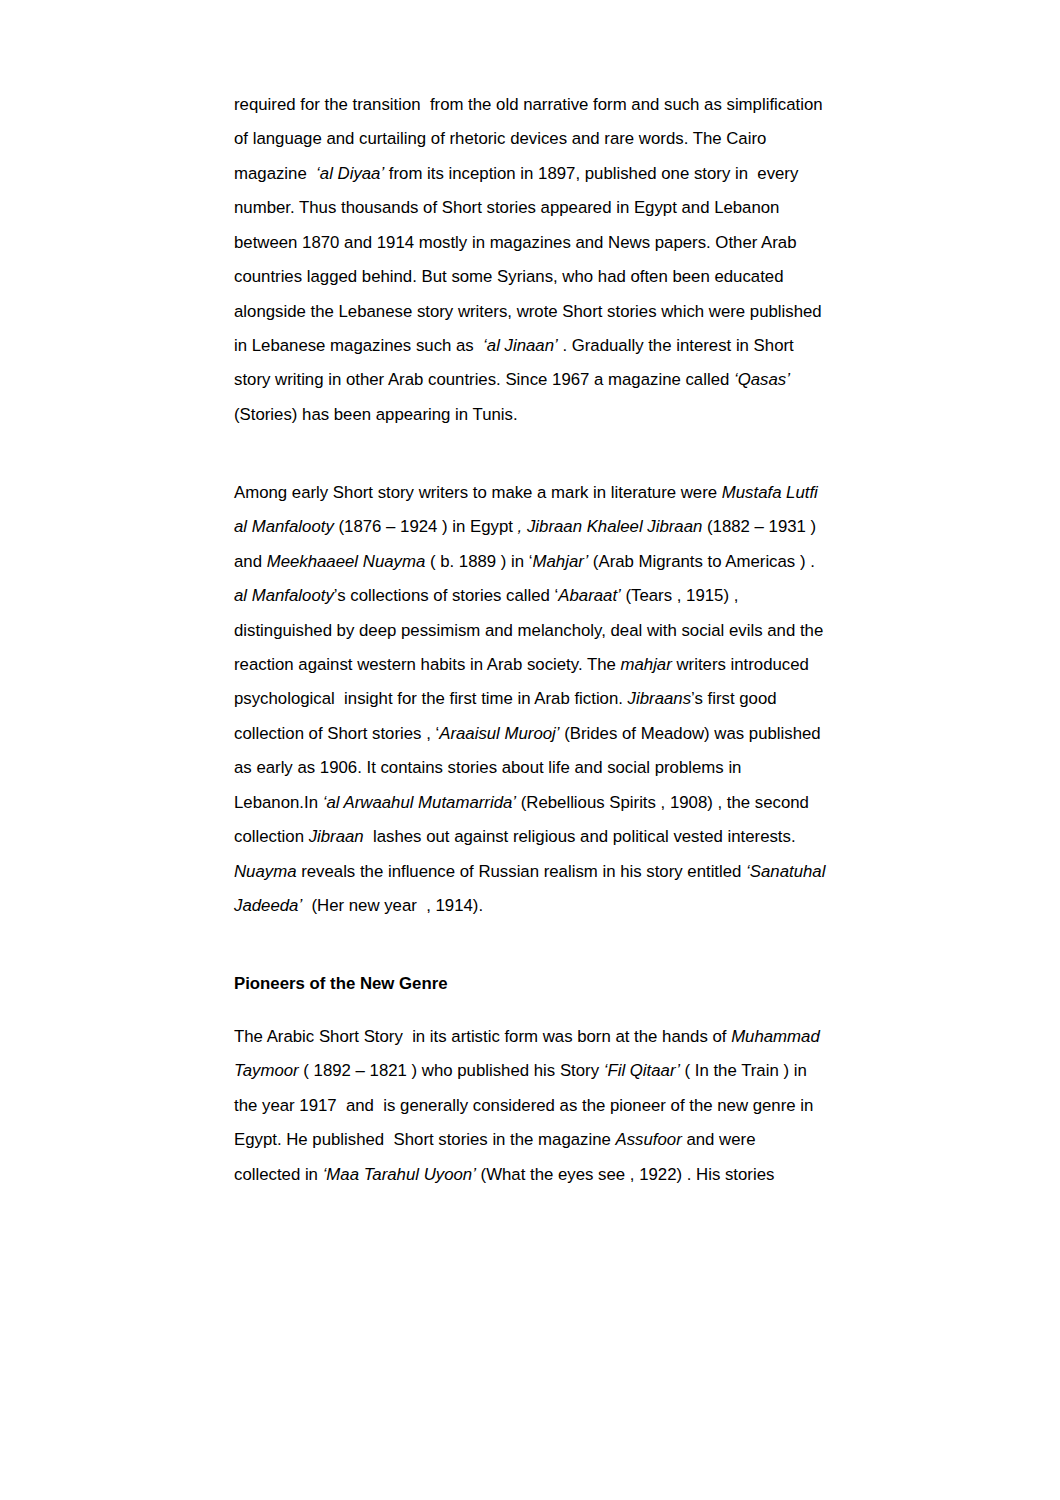required for the transition from the old narrative form and such as simplification of language and curtailing of rhetoric devices and rare words. The Cairo magazine ‘al Diyaa’ from its inception in 1897, published one story in every number. Thus thousands of Short stories appeared in Egypt and Lebanon between 1870 and 1914 mostly in magazines and News papers. Other Arab countries lagged behind. But some Syrians, who had often been educated alongside the Lebanese story writers, wrote Short stories which were published in Lebanese magazines such as ‘al Jinaan’ . Gradually the interest in Short story writing in other Arab countries. Since 1967 a magazine called ‘Qasas’ (Stories) has been appearing in Tunis.
Among early Short story writers to make a mark in literature were Mustafa Lutfi al Manfalooty (1876 – 1924 ) in Egypt , Jibraan Khaleel Jibraan (1882 – 1931 ) and Meekhaaeel Nuayma ( b. 1889 ) in ‘Mahjar’ (Arab Migrants to Americas ) . al Manfalooty’s collections of stories called ‘Abaraat’ (Tears , 1915) , distinguished by deep pessimism and melancholy, deal with social evils and the reaction against western habits in Arab society. The mahjar writers introduced psychological insight for the first time in Arab fiction. Jibraans’s first good collection of Short stories , ‘Araaisul Murooj’ (Brides of Meadow) was published as early as 1906. It contains stories about life and social problems in Lebanon.In ‘al Arwaahul Mutamarrida’ (Rebellious Spirits , 1908) , the second collection Jibraan lashes out against religious and political vested interests. Nuayma reveals the influence of Russian realism in his story entitled ‘Sanatuhal Jadeeda’ (Her new year , 1914).
Pioneers of the New Genre
The Arabic Short Story in its artistic form was born at the hands of Muhammad Taymoor ( 1892 – 1821 ) who published his Story ‘Fil Qitaar’ ( In the Train ) in the year 1917 and is generally considered as the pioneer of the new genre in Egypt. He published Short stories in the magazine Assufoor and were collected in ‘Maa Tarahul Uyoon’ (What the eyes see , 1922) . His stories